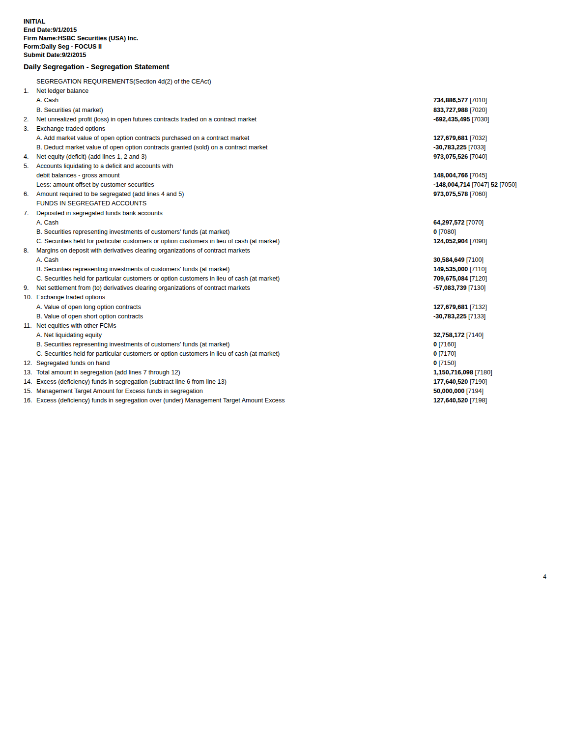INITIAL
End Date:9/1/2015
Firm Name:HSBC Securities (USA) Inc.
Form:Daily Seg - FOCUS II
Submit Date:9/2/2015
Daily Segregation - Segregation Statement
| | SEGREGATION REQUIREMENTS(Section 4d(2) of the CEAct) | |
| 1. | Net ledger balance | |
| | A. Cash | 734,886,577 [7010] |
| | B. Securities (at market) | 833,727,988 [7020] |
| 2. | Net unrealized profit (loss) in open futures contracts traded on a contract market | -692,435,495 [7030] |
| 3. | Exchange traded options | |
| | A. Add market value of open option contracts purchased on a contract market | 127,679,681 [7032] |
| | B. Deduct market value of open option contracts granted (sold) on a contract market | -30,783,225 [7033] |
| 4. | Net equity (deficit) (add lines 1, 2 and 3) | 973,075,526 [7040] |
| 5. | Accounts liquidating to a deficit and accounts with | |
| | debit balances - gross amount | 148,004,766 [7045] |
| | Less: amount offset by customer securities | -148,004,714 [7047] 52 [7050] |
| 6. | Amount required to be segregated (add lines 4 and 5) | 973,075,578 [7060] |
| | FUNDS IN SEGREGATED ACCOUNTS | |
| 7. | Deposited in segregated funds bank accounts | |
| | A. Cash | 64,297,572 [7070] |
| | B. Securities representing investments of customers' funds (at market) | 0 [7080] |
| | C. Securities held for particular customers or option customers in lieu of cash (at market) | 124,052,904 [7090] |
| 8. | Margins on deposit with derivatives clearing organizations of contract markets | |
| | A. Cash | 30,584,649 [7100] |
| | B. Securities representing investments of customers' funds (at market) | 149,535,000 [7110] |
| | C. Securities held for particular customers or option customers in lieu of cash (at market) | 709,675,084 [7120] |
| 9. | Net settlement from (to) derivatives clearing organizations of contract markets | -57,083,739 [7130] |
| 10. | Exchange traded options | |
| | A. Value of open long option contracts | 127,679,681 [7132] |
| | B. Value of open short option contracts | -30,783,225 [7133] |
| 11. | Net equities with other FCMs | |
| | A. Net liquidating equity | 32,758,172 [7140] |
| | B. Securities representing investments of customers' funds (at market) | 0 [7160] |
| | C. Securities held for particular customers or option customers in lieu of cash (at market) | 0 [7170] |
| 12. | Segregated funds on hand | 0 [7150] |
| 13. | Total amount in segregation (add lines 7 through 12) | 1,150,716,098 [7180] |
| 14. | Excess (deficiency) funds in segregation (subtract line 6 from line 13) | 177,640,520 [7190] |
| 15. | Management Target Amount for Excess funds in segregation | 50,000,000 [7194] |
| 16. | Excess (deficiency) funds in segregation over (under) Management Target Amount Excess | 127,640,520 [7198] |
4